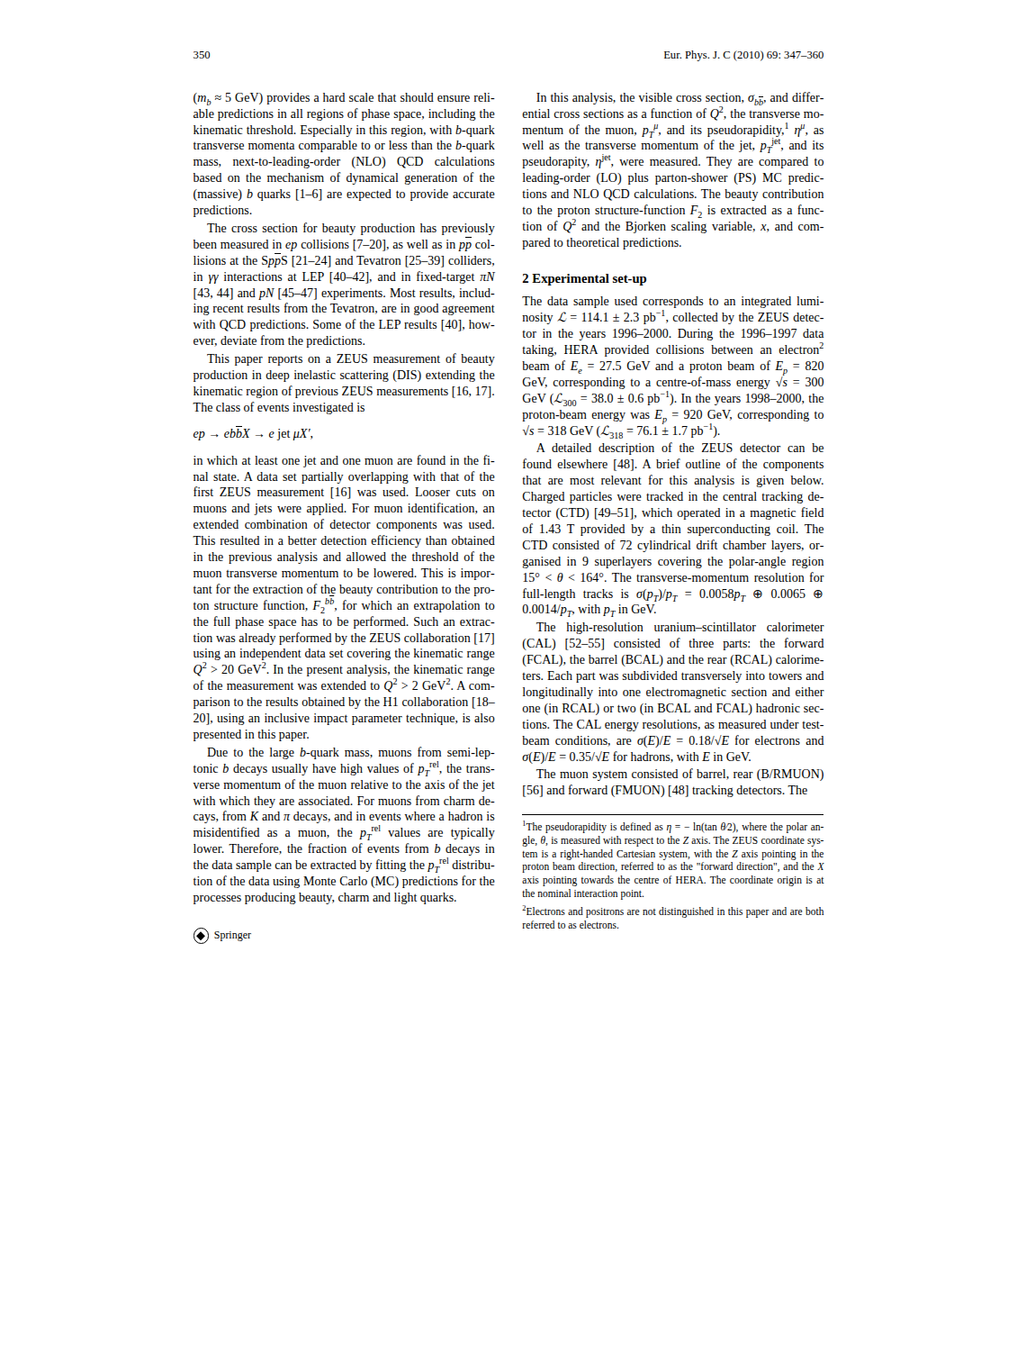350
Eur. Phys. J. C (2010) 69: 347–360
(mb ≈ 5 GeV) provides a hard scale that should ensure reliable predictions in all regions of phase space, including the kinematic threshold. Especially in this region, with b-quark transverse momenta comparable to or less than the b-quark mass, next-to-leading-order (NLO) QCD calculations based on the mechanism of dynamical generation of the (massive) b quarks [1–6] are expected to provide accurate predictions.
The cross section for beauty production has previously been measured in ep collisions [7–20], as well as in pp collisions at the Spp S [21–24] and Tevatron [25–39] colliders, in γγ interactions at LEP [40–42], and in fixed-target πN [43, 44] and pN [45–47] experiments. Most results, including recent results from the Tevatron, are in good agreement with QCD predictions. Some of the LEP results [40], however, deviate from the predictions.
This paper reports on a ZEUS measurement of beauty production in deep inelastic scattering (DIS) extending the kinematic region of previous ZEUS measurements [16, 17]. The class of events investigated is
ep → eb bX → e jet μX′,
in which at least one jet and one muon are found in the final state. A data set partially overlapping with that of the first ZEUS measurement [16] was used. Looser cuts on muons and jets were applied. For muon identification, an extended combination of detector components was used. This resulted in a better detection efficiency than obtained in the previous analysis and allowed the threshold of the muon transverse momentum to be lowered. This is important for the extraction of the beauty contribution to the proton structure function, F2bb, for which an extrapolation to the full phase space has to be performed. Such an extraction was already performed by the ZEUS collaboration [17] using an independent data set covering the kinematic range Q2 > 20 GeV2. In the present analysis, the kinematic range of the measurement was extended to Q2 > 2 GeV2. A comparison to the results obtained by the H1 collaboration [18–20], using an inclusive impact parameter technique, is also presented in this paper.
Due to the large b-quark mass, muons from semi-leptonic b decays usually have high values of pTrel, the transverse momentum of the muon relative to the axis of the jet with which they are associated. For muons from charm decays, from K and π decays, and in events where a hadron is misidentified as a muon, the pTrel values are typically lower. Therefore, the fraction of events from b decays in the data sample can be extracted by fitting the pTrel distribution of the data using Monte Carlo (MC) predictions for the processes producing beauty, charm and light quarks.
In this analysis, the visible cross section, σbb, and differential cross sections as a function of Q2, the transverse momentum of the muon, pTμ, and its pseudorapidity,1 ημ, as well as the transverse momentum of the jet, pTjet, and its pseudorapity, ηjet, were measured. They are compared to leading-order (LO) plus parton-shower (PS) MC predictions and NLO QCD calculations. The beauty contribution to the proton structure-function F2 is extracted as a function of Q2 and the Bjorken scaling variable, x, and compared to theoretical predictions.
2 Experimental set-up
The data sample used corresponds to an integrated luminosity ℒ = 114.1 ± 2.3 pb−1, collected by the ZEUS detector in the years 1996–2000. During the 1996–1997 data taking, HERA provided collisions between an electron2 beam of Ee = 27.5 GeV and a proton beam of Ep = 820 GeV, corresponding to a centre-of-mass energy √s = 300 GeV (ℒ300 = 38.0 ± 0.6 pb−1). In the years 1998–2000, the proton-beam energy was Ep = 920 GeV, corresponding to √s = 318 GeV (ℒ318 = 76.1 ± 1.7 pb−1).
A detailed description of the ZEUS detector can be found elsewhere [48]. A brief outline of the components that are most relevant for this analysis is given below. Charged particles were tracked in the central tracking detector (CTD) [49–51], which operated in a magnetic field of 1.43 T provided by a thin superconducting coil. The CTD consisted of 72 cylindrical drift chamber layers, organised in 9 superlayers covering the polar-angle region 15° < θ < 164°. The transverse-momentum resolution for full-length tracks is σ(pT)/pT = 0.0058pT ⊕ 0.0065 ⊕ 0.0014/pT, with pT in GeV.
The high-resolution uranium–scintillator calorimeter (CAL) [52–55] consisted of three parts: the forward (FCAL), the barrel (BCAL) and the rear (RCAL) calorimeters. Each part was subdivided transversely into towers and longitudinally into one electromagnetic section and either one (in RCAL) or two (in BCAL and FCAL) hadronic sections. The CAL energy resolutions, as measured under test-beam conditions, are σ(E)/E = 0.18/√E for electrons and σ(E)/E = 0.35/√E for hadrons, with E in GeV.
The muon system consisted of barrel, rear (B/RMUON) [56] and forward (FMUON) [48] tracking detectors. The
1The pseudorapidity is defined as η = − ln(tan θ⁄2), where the polar angle, θ, is measured with respect to the Z axis. The ZEUS coordinate system is a right-handed Cartesian system, with the Z axis pointing in the proton beam direction, referred to as the "forward direction", and the X axis pointing towards the centre of HERA. The coordinate origin is at the nominal interaction point.
2Electrons and positrons are not distinguished in this paper and are both referred to as electrons.
Springer